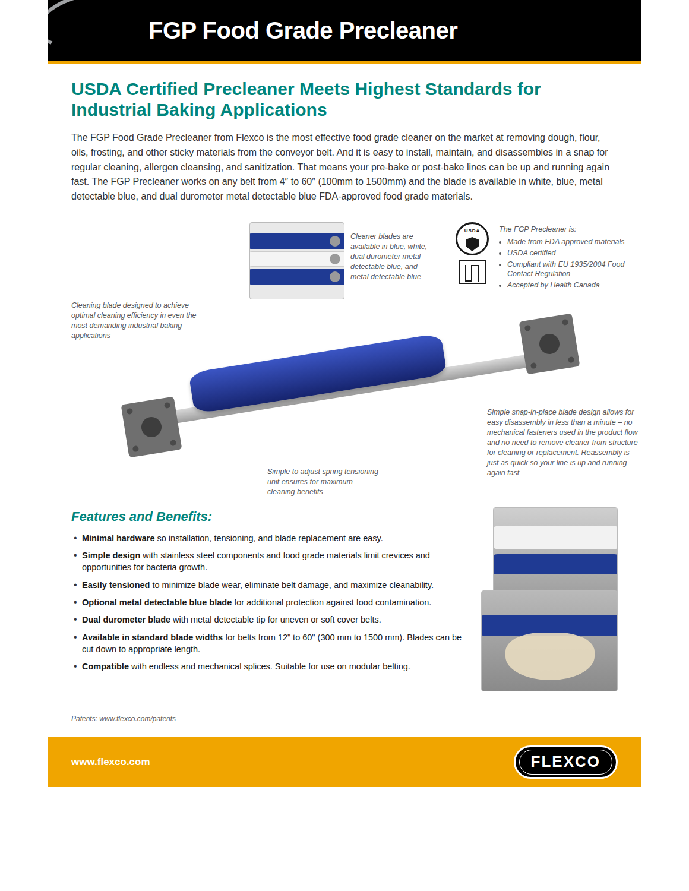FGP Food Grade Precleaner
USDA Certified Precleaner Meets Highest Standards for Industrial Baking Applications
The FGP Food Grade Precleaner from Flexco is the most effective food grade cleaner on the market at removing dough, flour, oils, frosting, and other sticky materials from the conveyor belt. And it is easy to install, maintain, and disassembles in a snap for regular cleaning, allergen cleansing, and sanitization. That means your pre-bake or post-bake lines can be up and running again fast. The FGP Precleaner works on any belt from 4″ to 60″ (100mm to 1500mm) and the blade is available in white, blue, metal detectable blue, and dual durometer metal detectable blue FDA-approved food grade materials.
Cleaner blades are available in blue, white, dual durometer metal detectable blue, and metal detectable blue
USDA
The FGP Precleaner is:
Made from FDA approved materials
USDA certified
Compliant with EU 1935/2004 Food Contact Regulation
Accepted by Health Canada
Cleaning blade designed to achieve optimal cleaning efficiency in even the most demanding industrial baking applications
Simple snap-in-place blade design allows for easy disassembly in less than a minute – no mechanical fasteners used in the product flow and no need to remove cleaner from structure for cleaning or replacement. Reassembly is just as quick so your line is up and running again fast
Simple to adjust spring tensioning unit ensures for maximum cleaning benefits
Features and Benefits:
Minimal hardware so installation, tensioning, and blade replacement are easy.
Simple design with stainless steel components and food grade materials limit crevices and opportunities for bacteria growth.
Easily tensioned to minimize blade wear, eliminate belt damage, and maximize cleanability.
Optional metal detectable blue blade for additional protection against food contamination.
Dual durometer blade with metal detectable tip for uneven or soft cover belts.
Available in standard blade widths for belts from 12" to 60" (300 mm to 1500 mm). Blades can be cut down to appropriate length.
Compatible with endless and mechanical splices. Suitable for use on modular belting.
Patents: www.flexco.com/patents
www.flexco.com FLEXCO